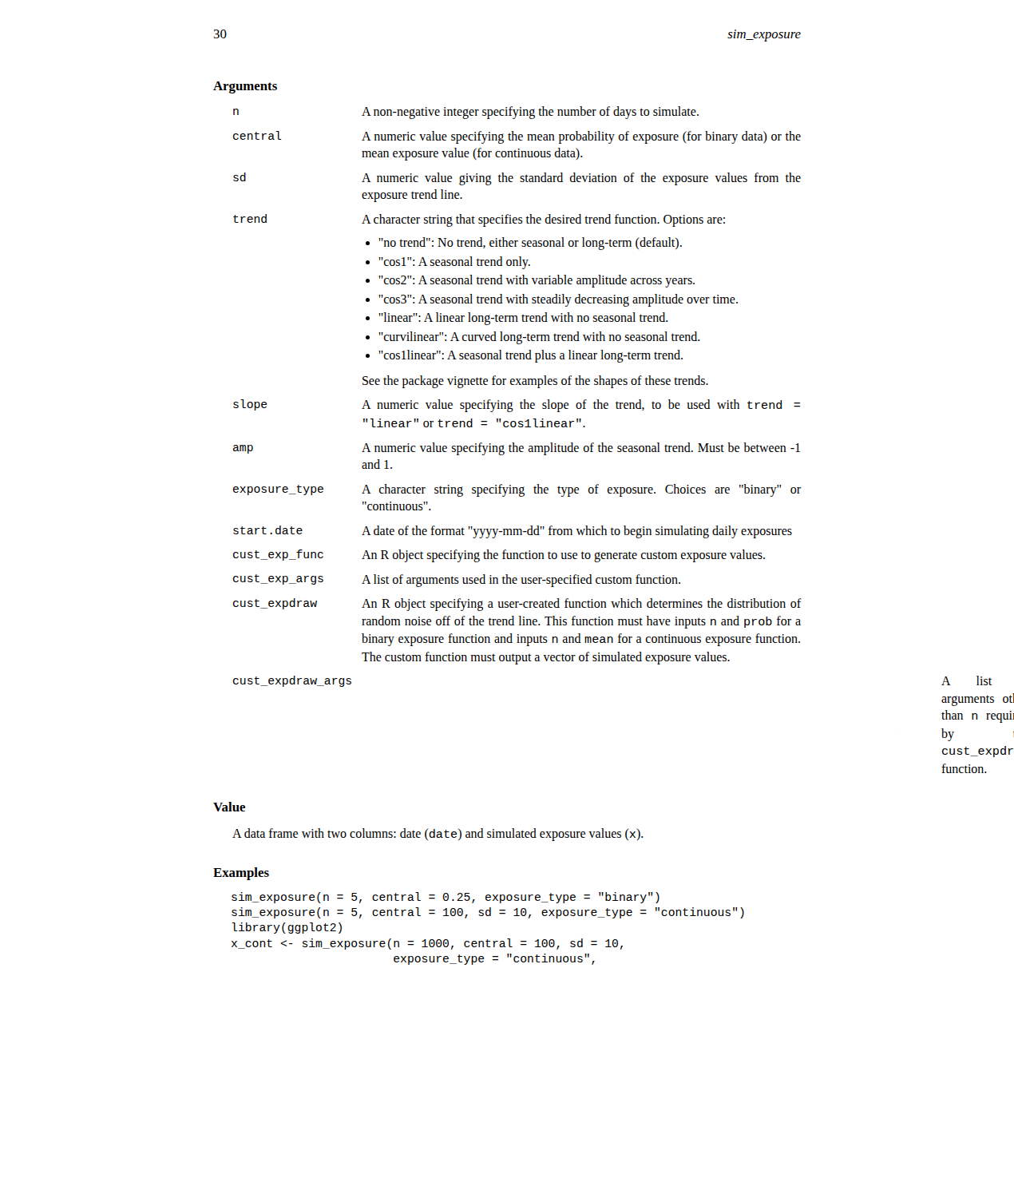30 sim_exposure
Arguments
n
A non-negative integer specifying the number of days to simulate.
central
A numeric value specifying the mean probability of exposure (for binary data) or the mean exposure value (for continuous data).
sd
A numeric value giving the standard deviation of the exposure values from the exposure trend line.
trend
A character string that specifies the desired trend function. Options are:
"no trend": No trend, either seasonal or long-term (default).
"cos1": A seasonal trend only.
"cos2": A seasonal trend with variable amplitude across years.
"cos3": A seasonal trend with steadily decreasing amplitude over time.
"linear": A linear long-term trend with no seasonal trend.
"curvilinear": A curved long-term trend with no seasonal trend.
"cos1linear": A seasonal trend plus a linear long-term trend.
See the package vignette for examples of the shapes of these trends.
slope
A numeric value specifying the slope of the trend, to be used with trend = "linear" or trend = "cos1linear".
amp
A numeric value specifying the amplitude of the seasonal trend. Must be between -1 and 1.
exposure_type
A character string specifying the type of exposure. Choices are "binary" or "continuous".
start.date
A date of the format "yyyy-mm-dd" from which to begin simulating daily exposures
cust_exp_func
An R object specifying the function to use to generate custom exposure values.
cust_exp_args
A list of arguments used in the user-specified custom function.
cust_expdraw
An R object specifying a user-created function which determines the distribution of random noise off of the trend line. This function must have inputs n and prob for a binary exposure function and inputs n and mean for a continuous exposure function. The custom function must output a vector of simulated exposure values.
cust_expdraw_args
A list of arguments other than n required by the cust_expdraw function.
Value
A data frame with two columns: date (date) and simulated exposure values (x).
Examples
sim_exposure(n = 5, central = 0.25, exposure_type = "binary")
sim_exposure(n = 5, central = 100, sd = 10, exposure_type = "continuous")
library(ggplot2)
x_cont <- sim_exposure(n = 1000, central = 100, sd = 10,
                       exposure_type = "continuous",